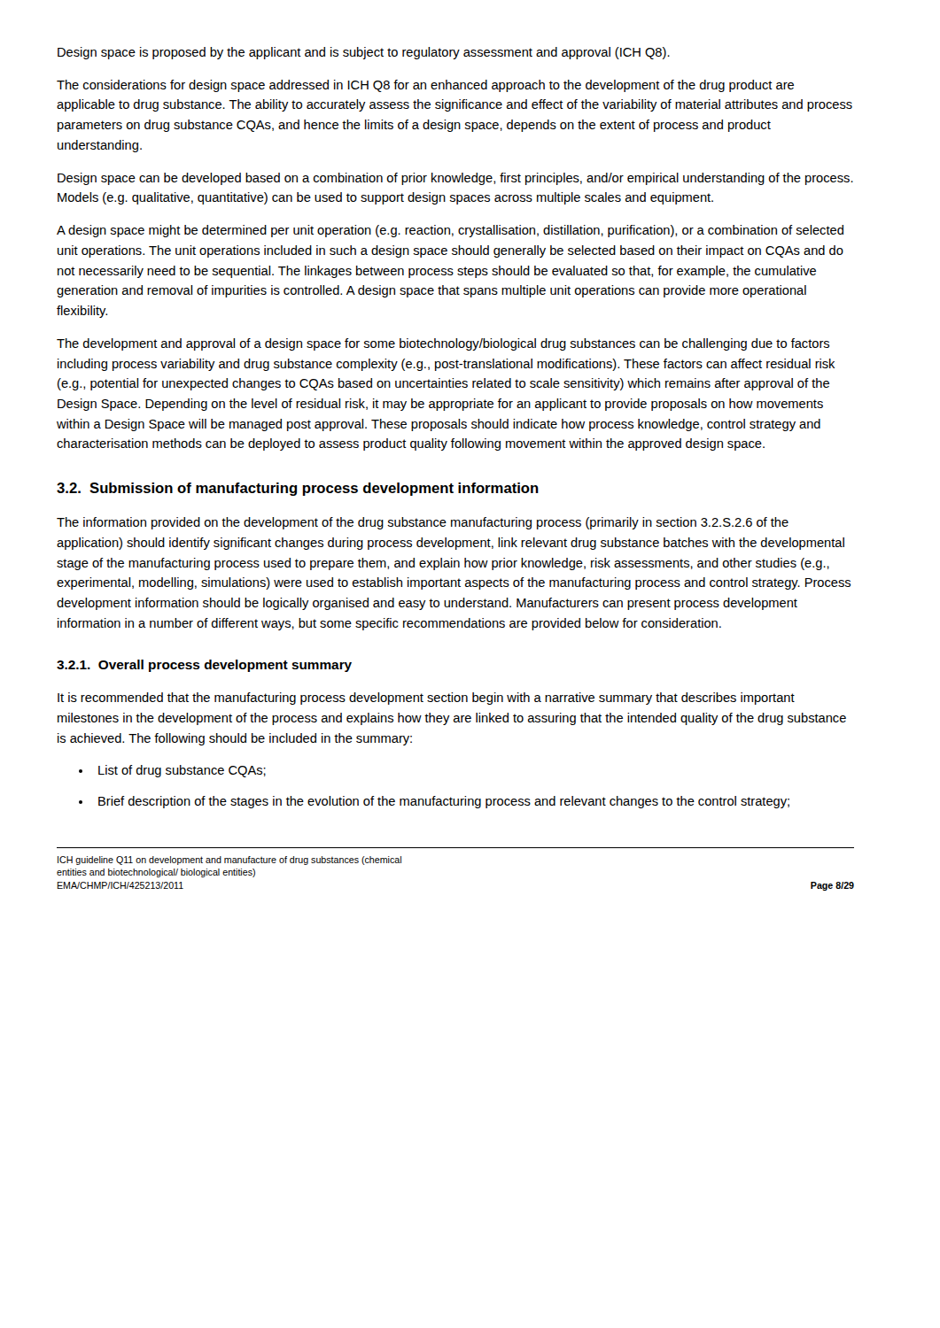Design space is proposed by the applicant and is subject to regulatory assessment and approval (ICH Q8).
The considerations for design space addressed in ICH Q8 for an enhanced approach to the development of the drug product are applicable to drug substance. The ability to accurately assess the significance and effect of the variability of material attributes and process parameters on drug substance CQAs, and hence the limits of a design space, depends on the extent of process and product understanding.
Design space can be developed based on a combination of prior knowledge, first principles, and/or empirical understanding of the process. Models (e.g. qualitative, quantitative) can be used to support design spaces across multiple scales and equipment.
A design space might be determined per unit operation (e.g. reaction, crystallisation, distillation, purification), or a combination of selected unit operations. The unit operations included in such a design space should generally be selected based on their impact on CQAs and do not necessarily need to be sequential. The linkages between process steps should be evaluated so that, for example, the cumulative generation and removal of impurities is controlled. A design space that spans multiple unit operations can provide more operational flexibility.
The development and approval of a design space for some biotechnology/biological drug substances can be challenging due to factors including process variability and drug substance complexity (e.g., post-translational modifications). These factors can affect residual risk (e.g., potential for unexpected changes to CQAs based on uncertainties related to scale sensitivity) which remains after approval of the Design Space. Depending on the level of residual risk, it may be appropriate for an applicant to provide proposals on how movements within a Design Space will be managed post approval. These proposals should indicate how process knowledge, control strategy and characterisation methods can be deployed to assess product quality following movement within the approved design space.
3.2. Submission of manufacturing process development information
The information provided on the development of the drug substance manufacturing process (primarily in section 3.2.S.2.6 of the application) should identify significant changes during process development, link relevant drug substance batches with the developmental stage of the manufacturing process used to prepare them, and explain how prior knowledge, risk assessments, and other studies (e.g., experimental, modelling, simulations) were used to establish important aspects of the manufacturing process and control strategy. Process development information should be logically organised and easy to understand. Manufacturers can present process development information in a number of different ways, but some specific recommendations are provided below for consideration.
3.2.1. Overall process development summary
It is recommended that the manufacturing process development section begin with a narrative summary that describes important milestones in the development of the process and explains how they are linked to assuring that the intended quality of the drug substance is achieved. The following should be included in the summary:
List of drug substance CQAs;
Brief description of the stages in the evolution of the manufacturing process and relevant changes to the control strategy;
ICH guideline Q11 on development and manufacture of drug substances (chemical
entities and biotechnological/ biological entities)
EMA/CHMP/ICH/425213/2011 Page 8/29